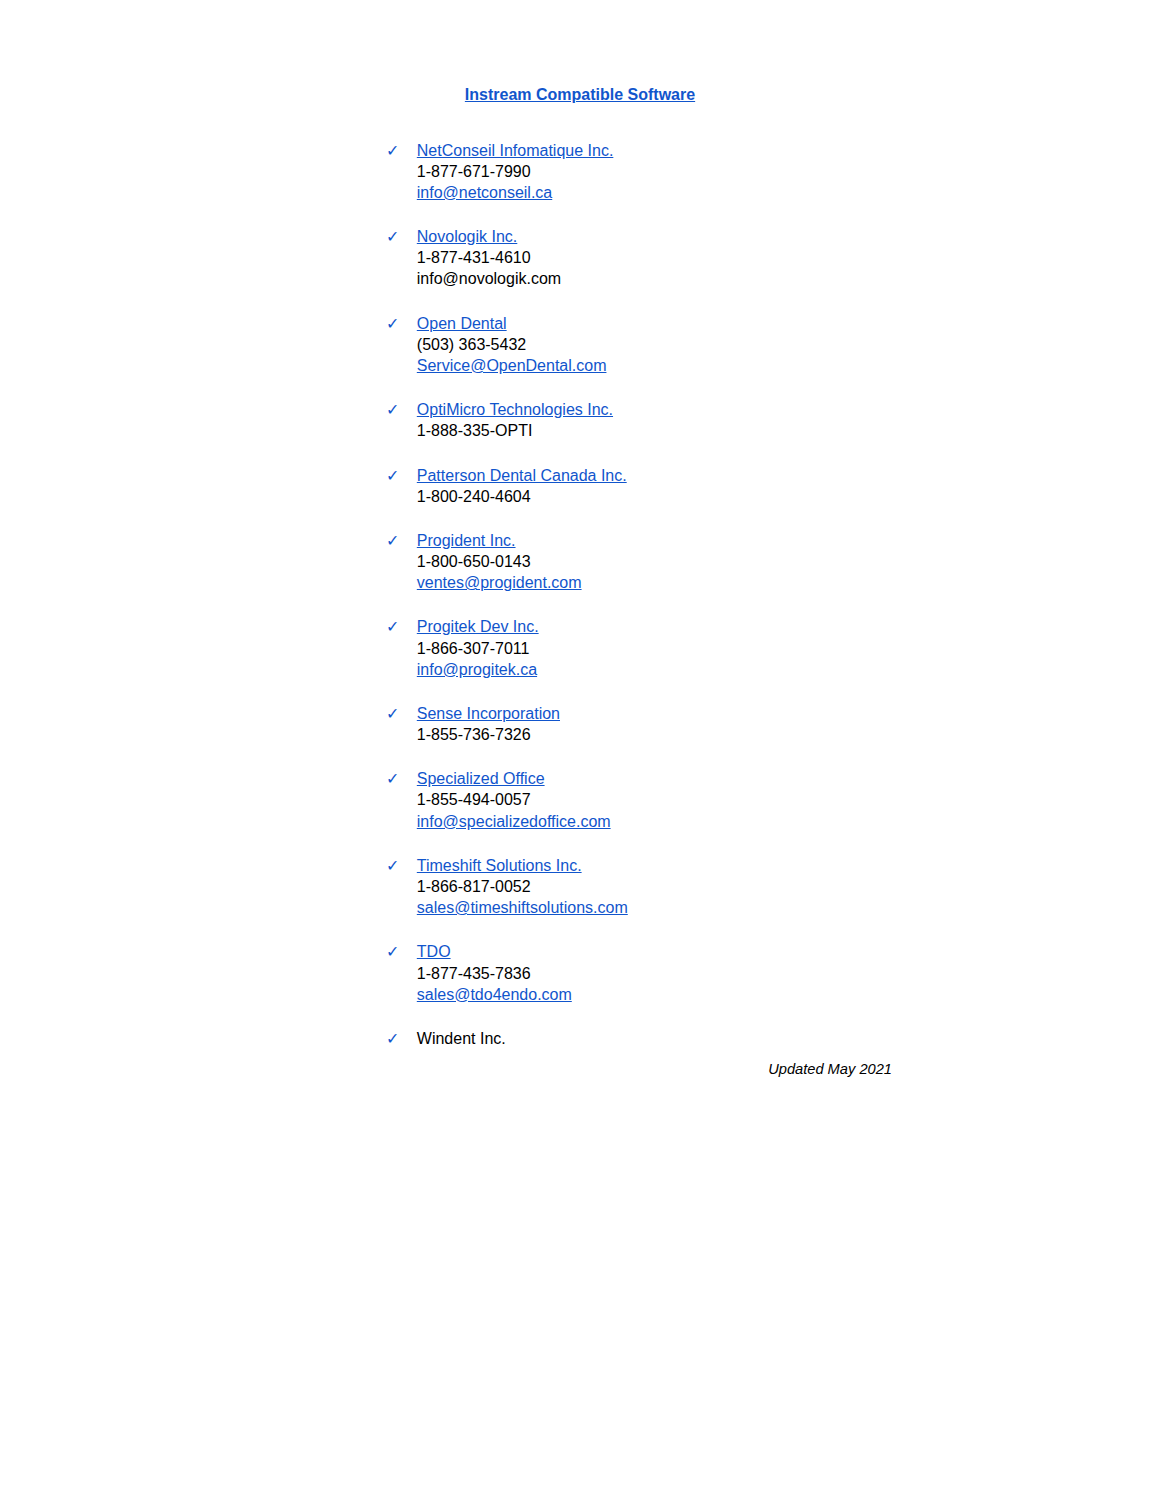Instream Compatible Software
NetConseil Infomatique Inc.
1-877-671-7990
info@netconseil.ca
Novologik Inc.
1-877-431-4610
info@novologik.com
Open Dental
(503) 363-5432
Service@OpenDental.com
OptiMicro Technologies Inc.
1-888-335-OPTI
Patterson Dental Canada Inc.
1-800-240-4604
Progident Inc.
1-800-650-0143
ventes@progident.com
Progitek Dev Inc.
1-866-307-7011
info@progitek.ca
Sense Incorporation
1-855-736-7326
Specialized Office
1-855-494-0057
info@specializedoffice.com
Timeshift Solutions Inc.
1-866-817-0052
sales@timeshiftsolutions.com
TDO
1-877-435-7836
sales@tdo4endo.com
Windent Inc.
Updated May 2021